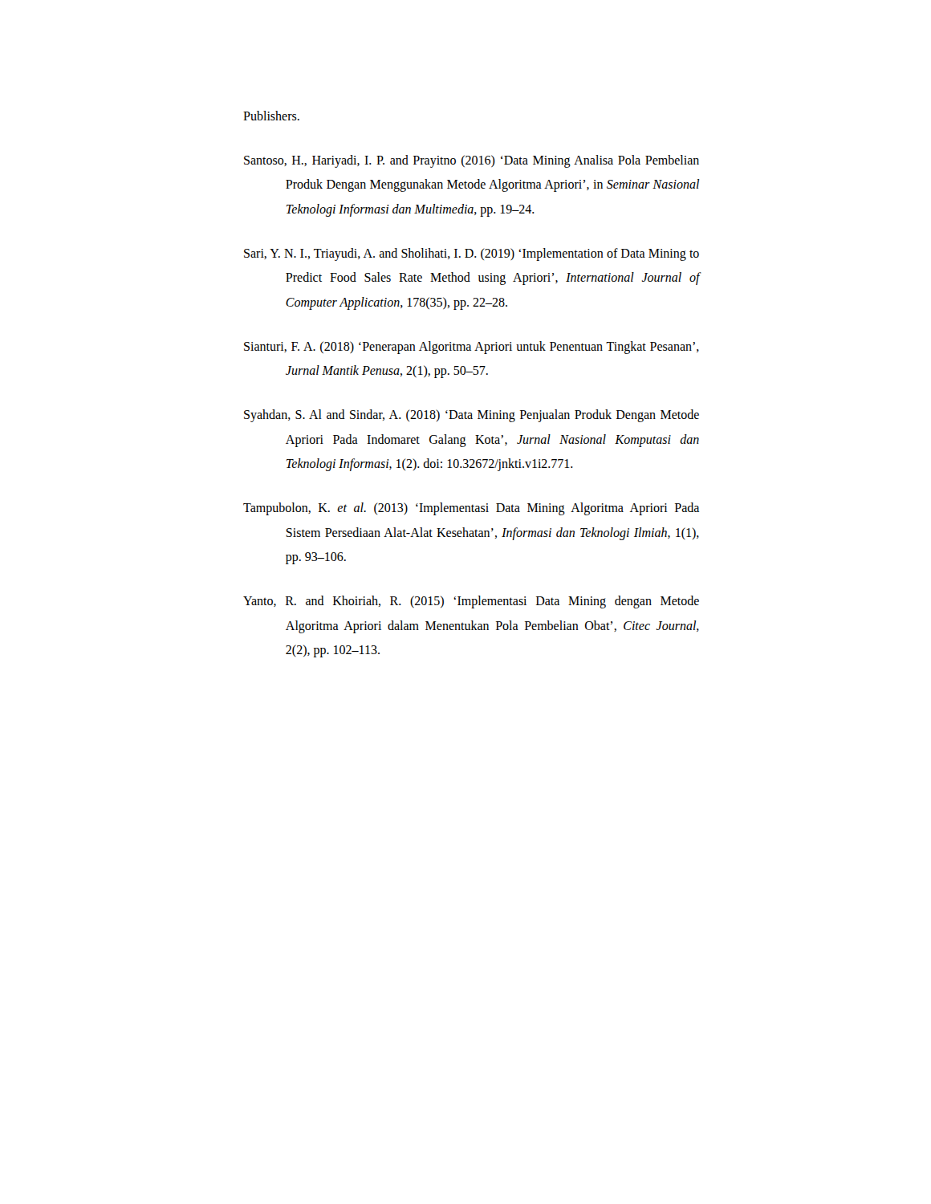Publishers.
Santoso, H., Hariyadi, I. P. and Prayitno (2016) ‘Data Mining Analisa Pola Pembelian Produk Dengan Menggunakan Metode Algoritma Apriori’, in Seminar Nasional Teknologi Informasi dan Multimedia, pp. 19–24.
Sari, Y. N. I., Triayudi, A. and Sholihati, I. D. (2019) ‘Implementation of Data Mining to Predict Food Sales Rate Method using Apriori’, International Journal of Computer Application, 178(35), pp. 22–28.
Sianturi, F. A. (2018) ‘Penerapan Algoritma Apriori untuk Penentuan Tingkat Pesanan’, Jurnal Mantik Penusa, 2(1), pp. 50–57.
Syahdan, S. Al and Sindar, A. (2018) ‘Data Mining Penjualan Produk Dengan Metode Apriori Pada Indomaret Galang Kota’, Jurnal Nasional Komputasi dan Teknologi Informasi, 1(2). doi: 10.32672/jnkti.v1i2.771.
Tampubolon, K. et al. (2013) ‘Implementasi Data Mining Algoritma Apriori Pada Sistem Persediaan Alat-Alat Kesehatan’, Informasi dan Teknologi Ilmiah, 1(1), pp. 93–106.
Yanto, R. and Khoiriah, R. (2015) ‘Implementasi Data Mining dengan Metode Algoritma Apriori dalam Menentukan Pola Pembelian Obat’, Citec Journal, 2(2), pp. 102–113.